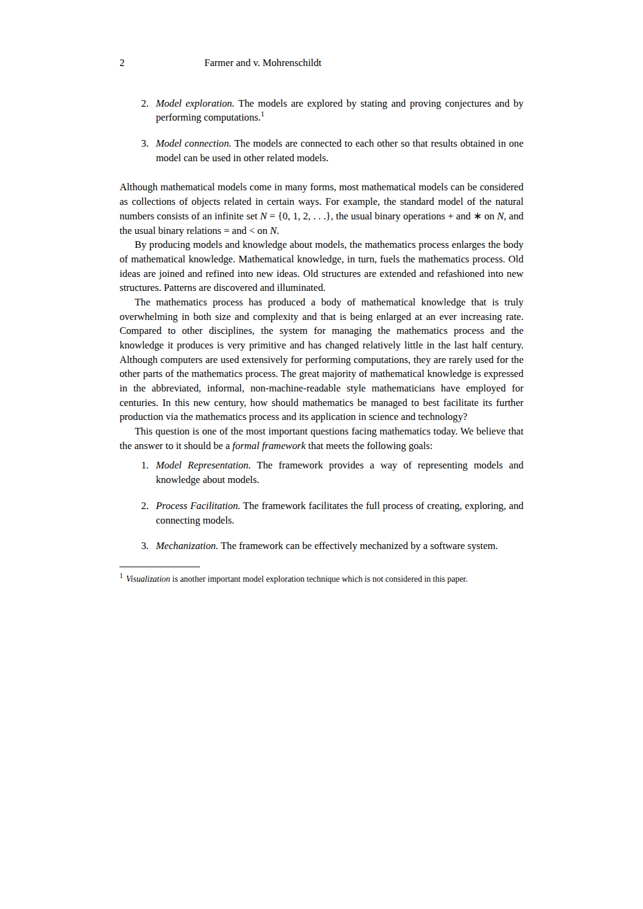2 Farmer and v. Mohrenschildt
2. Model exploration. The models are explored by stating and proving conjectures and by performing computations.1
3. Model connection. The models are connected to each other so that results obtained in one model can be used in other related models.
Although mathematical models come in many forms, most mathematical models can be considered as collections of objects related in certain ways. For example, the standard model of the natural numbers consists of an infinite set N = {0, 1, 2, . . .}, the usual binary operations + and ∗ on N, and the usual binary relations = and < on N.
By producing models and knowledge about models, the mathematics process enlarges the body of mathematical knowledge. Mathematical knowledge, in turn, fuels the mathematics process. Old ideas are joined and refined into new ideas. Old structures are extended and refashioned into new structures. Patterns are discovered and illuminated.
The mathematics process has produced a body of mathematical knowledge that is truly overwhelming in both size and complexity and that is being enlarged at an ever increasing rate. Compared to other disciplines, the system for managing the mathematics process and the knowledge it produces is very primitive and has changed relatively little in the last half century. Although computers are used extensively for performing computations, they are rarely used for the other parts of the mathematics process. The great majority of mathematical knowledge is expressed in the abbreviated, informal, non-machine-readable style mathematicians have employed for centuries. In this new century, how should mathematics be managed to best facilitate its further production via the mathematics process and its application in science and technology?
This question is one of the most important questions facing mathematics today. We believe that the answer to it should be a formal framework that meets the following goals:
1. Model Representation. The framework provides a way of representing models and knowledge about models.
2. Process Facilitation. The framework facilitates the full process of creating, exploring, and connecting models.
3. Mechanization. The framework can be effectively mechanized by a software system.
1 Visualization is another important model exploration technique which is not considered in this paper.